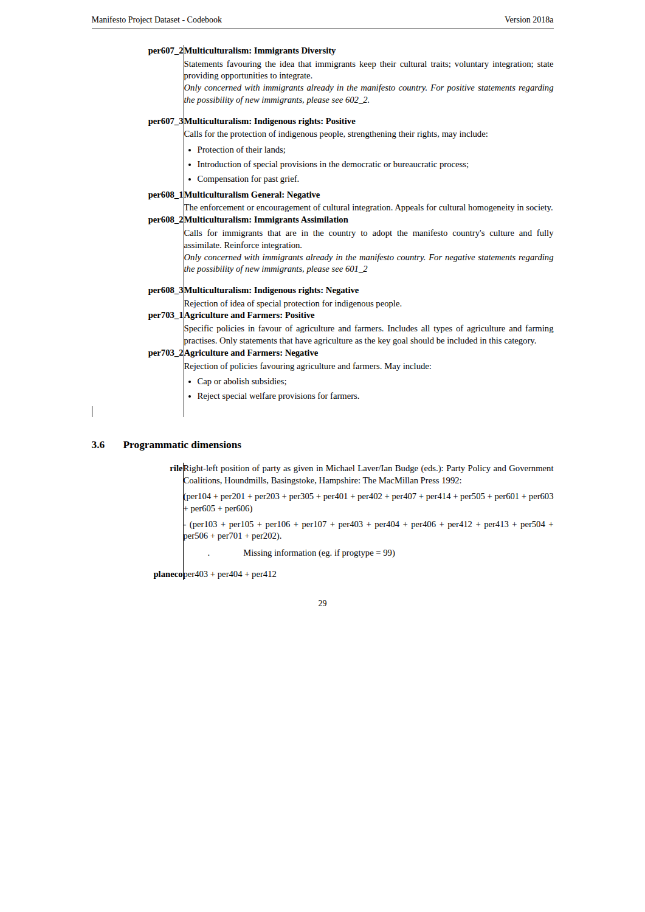Manifesto Project Dataset - Codebook
Version 2018a
| per607_2 | Multiculturalism: Immigrants Diversity Statements favouring the idea that immigrants keep their cultural traits; voluntary integration; state providing opportunities to integrate. Only concerned with immigrants already in the manifesto country. For positive statements regarding the possibility of new immigrants, please see 602_2. |
| per607_3 | Multiculturalism: Indigenous rights: Positive Calls for the protection of indigenous people, strengthening their rights, may include: Protection of their lands; Introduction of special provisions in the democratic or bureaucratic process; Compensation for past grief. |
| per608_1 | Multiculturalism General: Negative The enforcement or encouragement of cultural integration. Appeals for cultural homogeneity in society. |
| per608_2 | Multiculturalism: Immigrants Assimilation Calls for immigrants that are in the country to adopt the manifesto country's culture and fully assimilate. Reinforce integration. Only concerned with immigrants already in the manifesto country. For negative statements regarding the possibility of new immigrants, please see 601_2 |
| per608_3 | Multiculturalism: Indigenous rights: Negative Rejection of idea of special protection for indigenous people. |
| per703_1 | Agriculture and Farmers: Positive Specific policies in favour of agriculture and farmers. Includes all types of agriculture and farming practises. Only statements that have agriculture as the key goal should be included in this category. |
| per703_2 | Agriculture and Farmers: Negative Rejection of policies favouring agriculture and farmers. May include: Cap or abolish subsidies; Reject special welfare provisions for farmers. |
3.6 Programmatic dimensions
| rile | Right-left position of party as given in Michael Laver/Ian Budge (eds.): Party Policy and Government Coalitions, Houndmills, Basingstoke, Hampshire: The MacMillan Press 1992: (per104 + per201 + per203 + per305 + per401 + per402 + per407 + per414 + per505 + per601 + per603 + per605 + per606) - (per103 + per105 + per106 + per107 + per403 + per404 + per406 + per412 + per413 + per504 + per506 + per701 + per202). . Missing information (eg. if progtype = 99) |
| planeco | per403 + per404 + per412 |
29